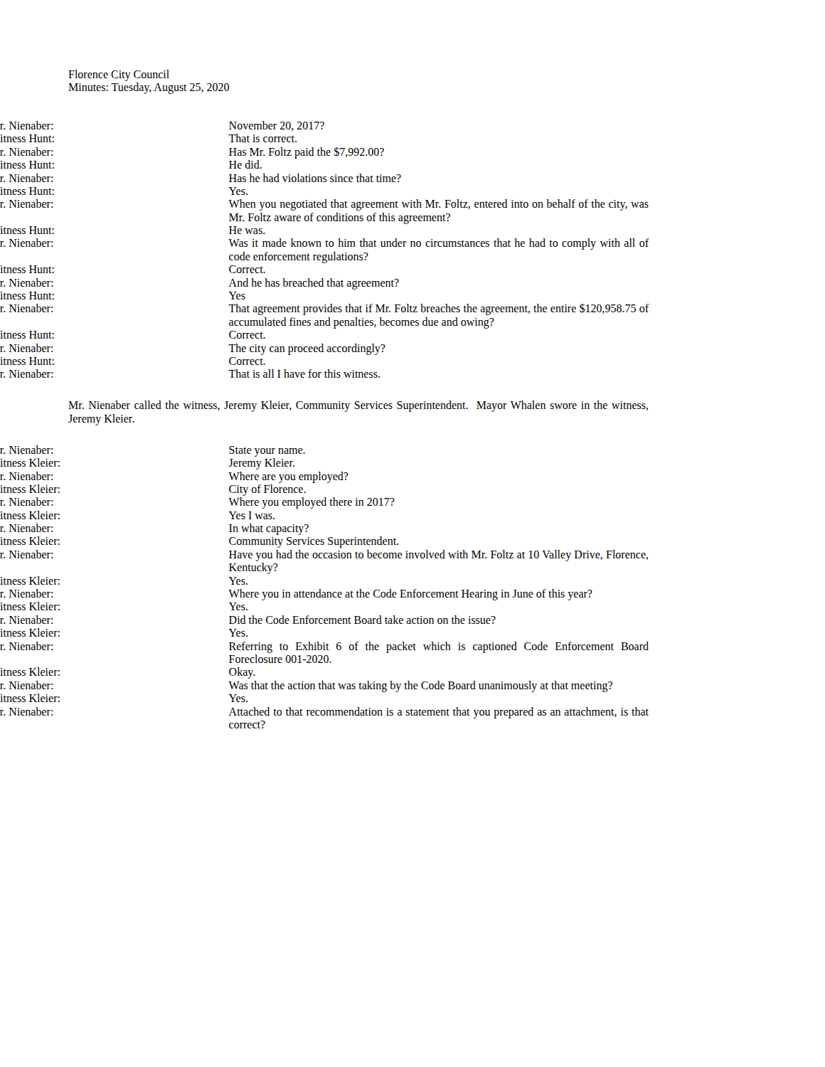Florence City Council
Minutes: Tuesday, August 25, 2020
Mr. Nienaber: November 20, 2017?
Witness Hunt: That is correct.
Mr. Nienaber: Has Mr. Foltz paid the $7,992.00?
Witness Hunt: He did.
Mr. Nienaber: Has he had violations since that time?
Witness Hunt: Yes.
Mr. Nienaber: When you negotiated that agreement with Mr. Foltz, entered into on behalf of the city, was Mr. Foltz aware of conditions of this agreement?
Witness Hunt: He was.
Mr. Nienaber: Was it made known to him that under no circumstances that he had to comply with all of code enforcement regulations?
Witness Hunt: Correct.
Mr. Nienaber: And he has breached that agreement?
Witness Hunt: Yes
Mr. Nienaber: That agreement provides that if Mr. Foltz breaches the agreement, the entire $120,958.75 of accumulated fines and penalties, becomes due and owing?
Witness Hunt: Correct.
Mr. Nienaber: The city can proceed accordingly?
Witness Hunt: Correct.
Mr. Nienaber: That is all I have for this witness.
Mr. Nienaber called the witness, Jeremy Kleier, Community Services Superintendent. Mayor Whalen swore in the witness, Jeremy Kleier.
Mr. Nienaber: State your name.
Witness Kleier: Jeremy Kleier.
Mr. Nienaber: Where are you employed?
Witness Kleier: City of Florence.
Mr. Nienaber: Where you employed there in 2017?
Witness Kleier: Yes I was.
Mr. Nienaber: In what capacity?
Witness Kleier: Community Services Superintendent.
Mr. Nienaber: Have you had the occasion to become involved with Mr. Foltz at 10 Valley Drive, Florence, Kentucky?
Witness Kleier: Yes.
Mr. Nienaber: Where you in attendance at the Code Enforcement Hearing in June of this year?
Witness Kleier: Yes.
Mr. Nienaber: Did the Code Enforcement Board take action on the issue?
Witness Kleier: Yes.
Mr. Nienaber: Referring to Exhibit 6 of the packet which is captioned Code Enforcement Board Foreclosure 001-2020.
Witness Kleier: Okay.
Mr. Nienaber: Was that the action that was taking by the Code Board unanimously at that meeting?
Witness Kleier: Yes.
Mr. Nienaber: Attached to that recommendation is a statement that you prepared as an attachment, is that correct?